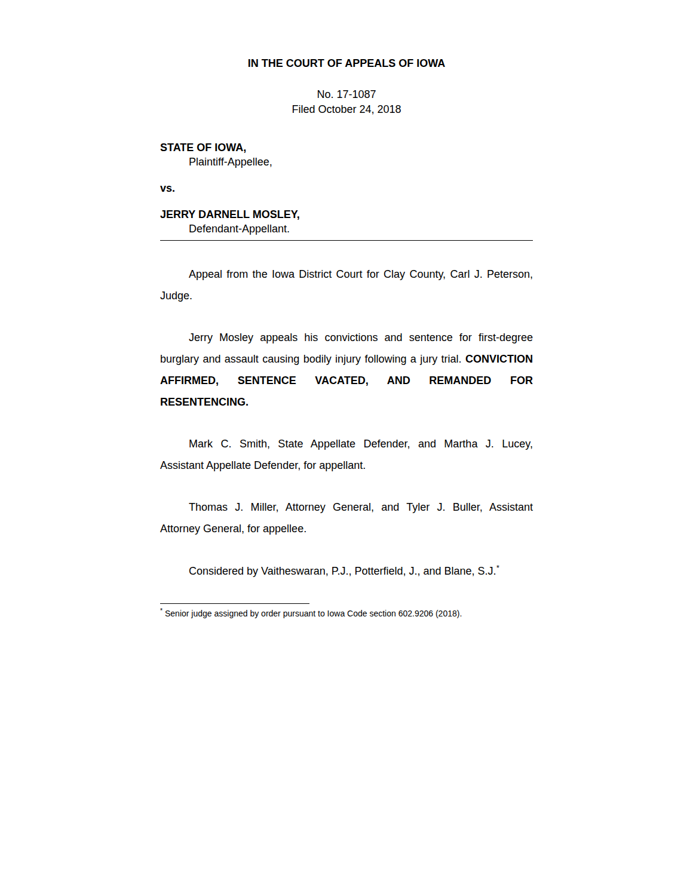IN THE COURT OF APPEALS OF IOWA
No. 17-1087
Filed October 24, 2018
STATE OF IOWA,
Plaintiff-Appellee,
vs.
JERRY DARNELL MOSLEY,
Defendant-Appellant.
Appeal from the Iowa District Court for Clay County, Carl J. Peterson, Judge.
Jerry Mosley appeals his convictions and sentence for first-degree burglary and assault causing bodily injury following a jury trial. CONVICTION AFFIRMED, SENTENCE VACATED, AND REMANDED FOR RESENTENCING.
Mark C. Smith, State Appellate Defender, and Martha J. Lucey, Assistant Appellate Defender, for appellant.
Thomas J. Miller, Attorney General, and Tyler J. Buller, Assistant Attorney General, for appellee.
Considered by Vaitheswaran, P.J., Potterfield, J., and Blane, S.J.*
* Senior judge assigned by order pursuant to Iowa Code section 602.9206 (2018).